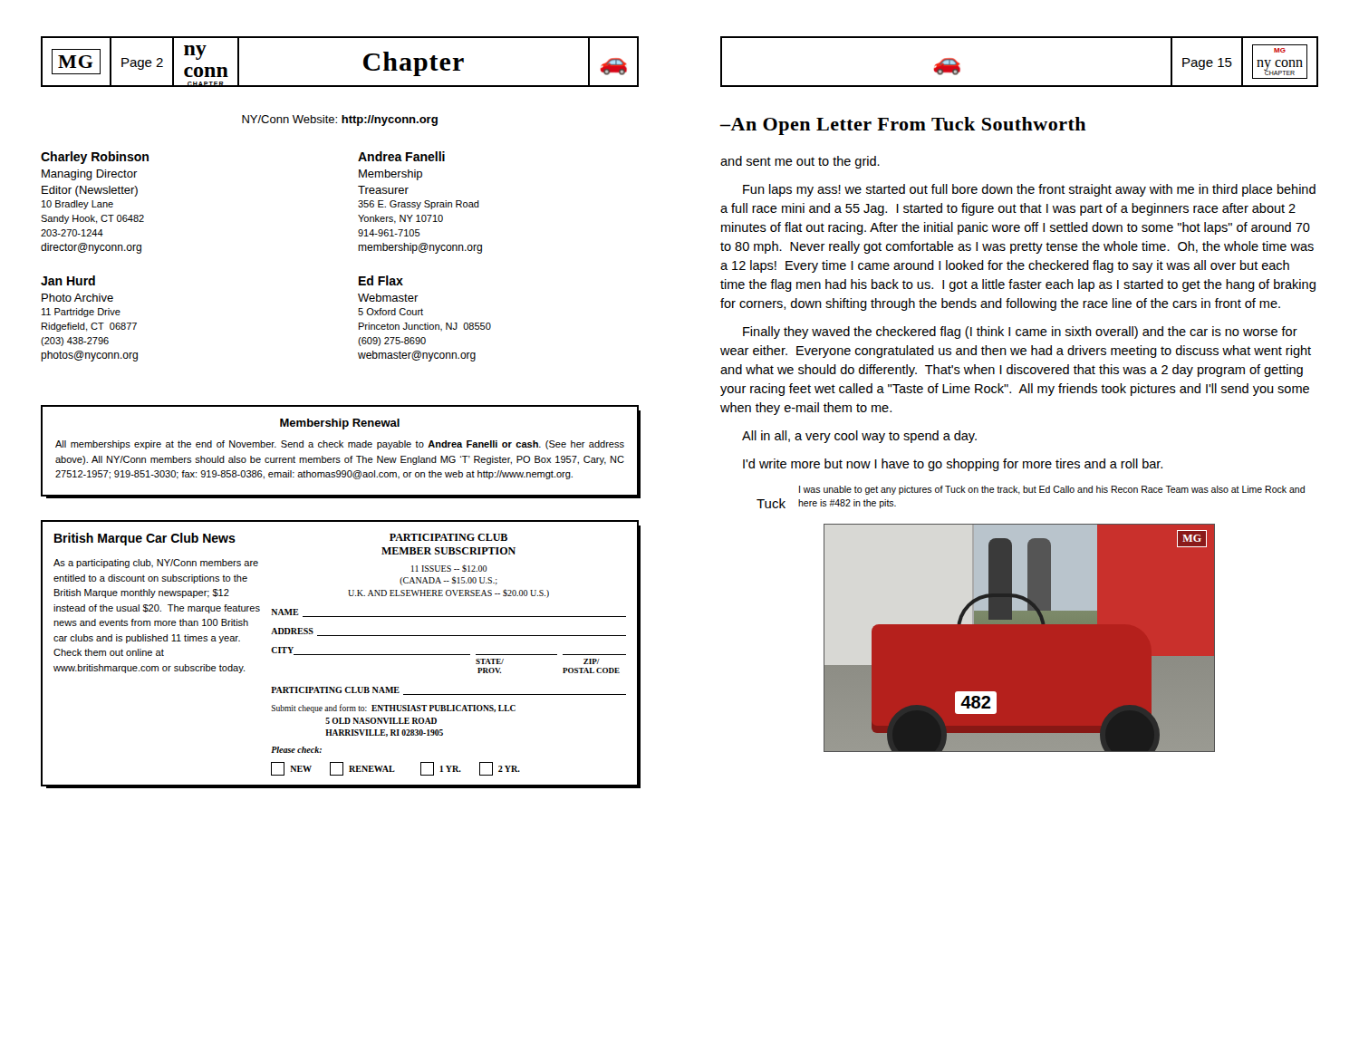MG
Page 2
ny
connCHAPTER
Chapter
🚗
NY/Conn Website: http://nyconn.org
Charley Robinson
Managing Director
Editor (Newsletter)
10 Bradley Lane
Sandy Hook, CT 06482
203-270-1244
director@nyconn.org
Jan Hurd
Photo Archive
11 Partridge Drive
Ridgefield, CT 06877
(203) 438-2796
photos@nyconn.org
Andrea Fanelli
Membership
Treasurer
356 E. Grassy Sprain Road
Yonkers, NY 10710
914-961-7105
membership@nyconn.org
Ed Flax
Webmaster
5 Oxford Court
Princeton Junction, NJ 08550
(609) 275-8690
webmaster@nyconn.org
Membership Renewal
All memberships expire at the end of November. Send a check made payable to Andrea Fanelli or cash. (See her address above). All NY/Conn members should also be current members of The New England MG ‘T’ Register, PO Box 1957, Cary, NC 27512-1957; 919-851-3030; fax: 919-858-0386, email: athomas990@aol.com, or on the web at http://www.nemgt.org.
British Marque Car Club News
As a participating club, NY/Conn members are entitled to a discount on subscriptions to the British Marque monthly newspaper; $12 instead of the usual $20. The marque features news and events from more than 100 British car clubs and is published 11 times a year. Check them out online at www.britishmarque.com or subscribe today.
PARTICIPATING CLUB
MEMBER SUBSCRIPTION
11 ISSUES -- $12.00
(CANADA -- $15.00 U.S.;
U.K. AND ELSEWHERE OVERSEAS -- $20.00 U.S.)
NAME
ADDRESS
CITY
STATE/
PROV.
ZIP/
POSTAL CODE
PARTICIPATING CLUB NAME
Submit cheque and form to: ENTHUSIAST PUBLICATIONS, LLC 5 OLD NASONVILLE ROAD HARRISVILLE, RI 02830-1905
Please check:
NEW RENEWAL 1 YR. 2 YR.
🚗
Page 15
MG ny conn CHAPTER
–An Open Letter From Tuck Southworth
and sent me out to the grid.
Fun laps my ass! we started out full bore down the front straight away with me in third place behind a full race mini and a 55 Jag. I started to figure out that I was part of a beginners race after about 2 minutes of flat out racing. After the initial panic wore off I settled down to some "hot laps" of around 70 to 80 mph. Never really got comfortable as I was pretty tense the whole time. Oh, the whole time was a 12 laps! Every time I came around I looked for the checkered flag to say it was all over but each time the flag men had his back to us. I got a little faster each lap as I started to get the hang of braking for corners, down shifting through the bends and following the race line of the cars in front of me.
Finally they waved the checkered flag (I think I came in sixth overall) and the car is no worse for wear either. Everyone congratulated us and then we had a drivers meeting to discuss what went right and what we should do differently. That's when I discovered that this was a 2 day program of getting your racing feet wet called a "Taste of Lime Rock". All my friends took pictures and I'll send you some when they e-mail them to me.
All in all, a very cool way to spend a day.
I'd write more but now I have to go shopping for more tires and a roll bar.
Tuck
I was unable to get any pictures of Tuck on the track, but Ed Callo and his Recon Race Team was also at Lime Rock and here is #482 in the pits.
MG
482